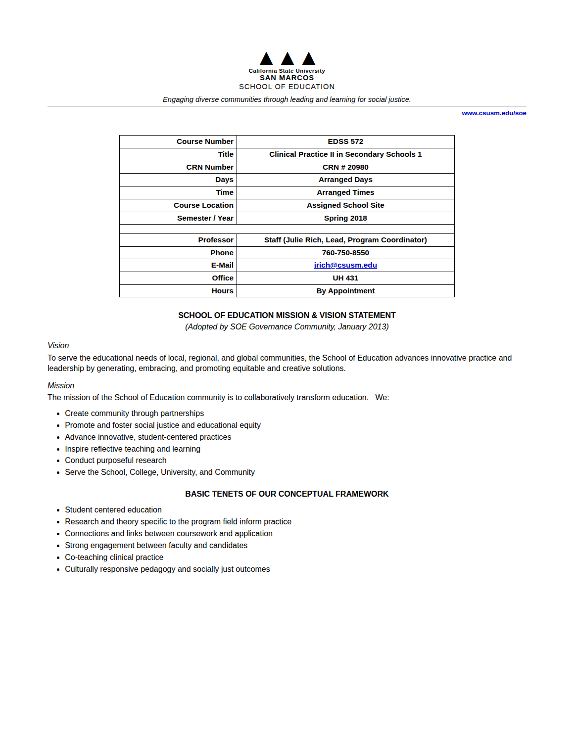▲▲▲
California State University
SAN MARCOS
SCHOOL OF EDUCATION
Engaging diverse communities through leading and learning for social justice.
www.csusm.edu/soe
| Course Number | EDSS 572 |
| Title | Clinical Practice II in Secondary Schools 1 |
| CRN Number | CRN # 20980 |
| Days | Arranged Days |
| Time | Arranged Times |
| Course Location | Assigned School Site |
| Semester / Year | Spring 2018 |
| Professor | Staff (Julie Rich, Lead, Program Coordinator) |
| Phone | 760-750-8550 |
| E-Mail | jrich@csusm.edu |
| Office | UH 431 |
| Hours | By Appointment |
SCHOOL OF EDUCATION MISSION & VISION STATEMENT
(Adopted by SOE Governance Community, January 2013)
Vision
To serve the educational needs of local, regional, and global communities, the School of Education advances innovative practice and leadership by generating, embracing, and promoting equitable and creative solutions.
Mission
The mission of the School of Education community is to collaboratively transform education. We:
Create community through partnerships
Promote and foster social justice and educational equity
Advance innovative, student-centered practices
Inspire reflective teaching and learning
Conduct purposeful research
Serve the School, College, University, and Community
BASIC TENETS OF OUR CONCEPTUAL FRAMEWORK
Student centered education
Research and theory specific to the program field inform practice
Connections and links between coursework and application
Strong engagement between faculty and candidates
Co-teaching clinical practice
Culturally responsive pedagogy and socially just outcomes